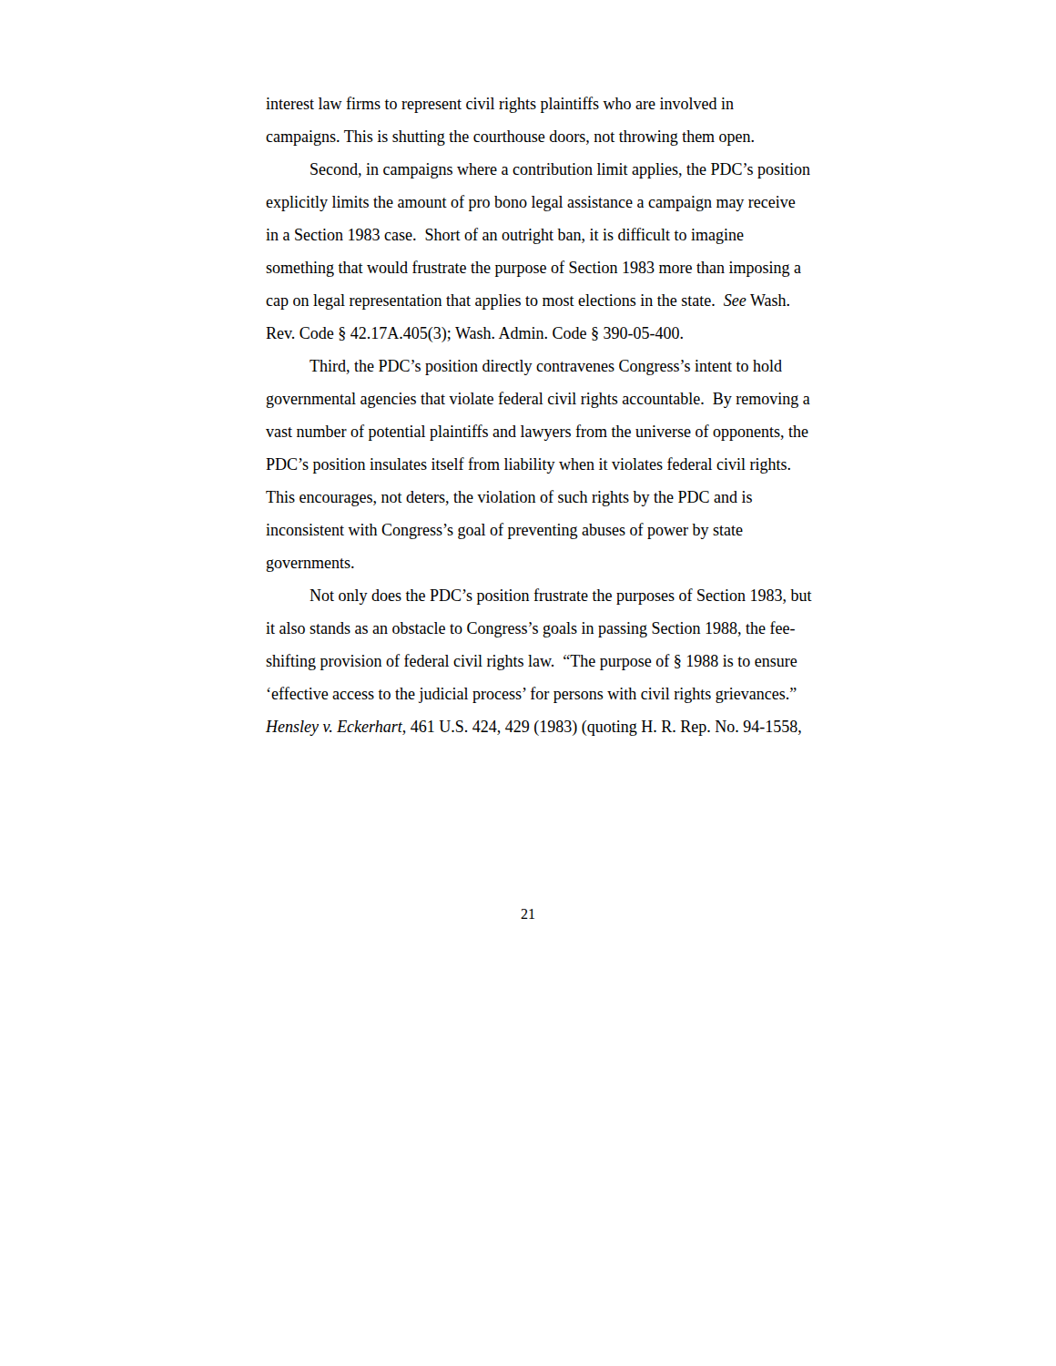interest law firms to represent civil rights plaintiffs who are involved in campaigns. This is shutting the courthouse doors, not throwing them open.
Second, in campaigns where a contribution limit applies, the PDC’s position explicitly limits the amount of pro bono legal assistance a campaign may receive in a Section 1983 case. Short of an outright ban, it is difficult to imagine something that would frustrate the purpose of Section 1983 more than imposing a cap on legal representation that applies to most elections in the state. See Wash. Rev. Code § 42.17A.405(3); Wash. Admin. Code § 390-05-400.
Third, the PDC’s position directly contravenes Congress’s intent to hold governmental agencies that violate federal civil rights accountable. By removing a vast number of potential plaintiffs and lawyers from the universe of opponents, the PDC’s position insulates itself from liability when it violates federal civil rights. This encourages, not deters, the violation of such rights by the PDC and is inconsistent with Congress’s goal of preventing abuses of power by state governments.
Not only does the PDC’s position frustrate the purposes of Section 1983, but it also stands as an obstacle to Congress’s goals in passing Section 1988, the fee-shifting provision of federal civil rights law. “The purpose of § 1988 is to ensure ‘effective access to the judicial process’ for persons with civil rights grievances.” Hensley v. Eckerhart, 461 U.S. 424, 429 (1983) (quoting H. R. Rep. No. 94-1558,
21